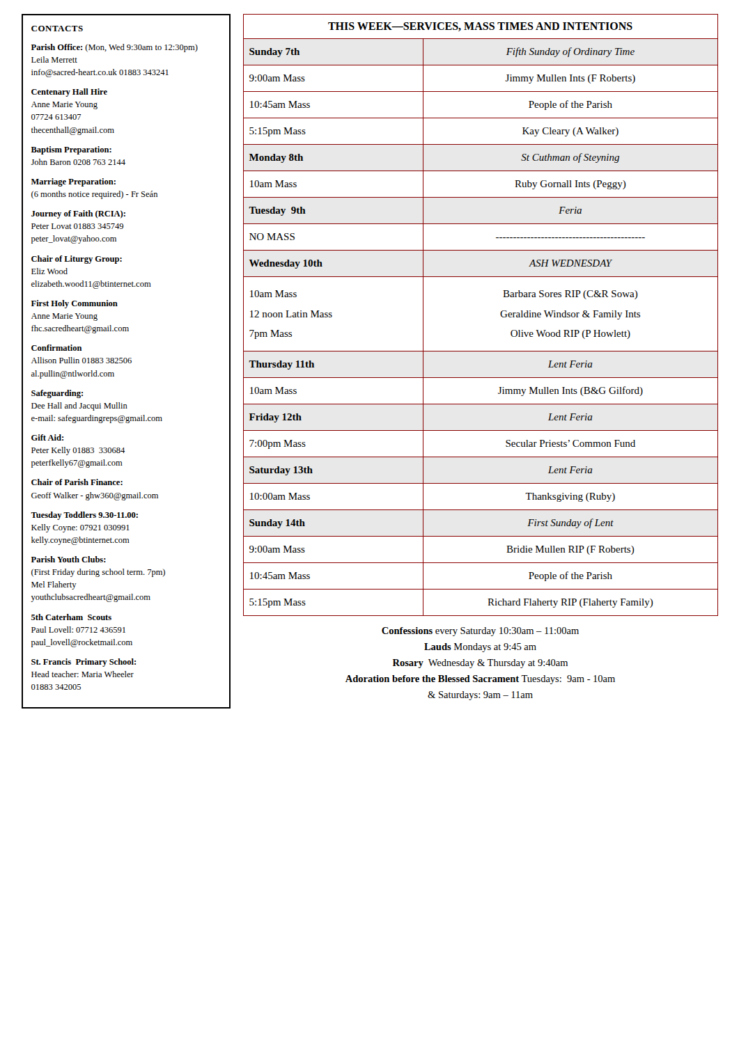CONTACTS
Parish Office: (Mon, Wed 9:30am to 12:30pm)
Leila Merrett
info@sacred-heart.co.uk 01883 343241
Centenary Hall Hire
Anne Marie Young
07724 613407
thecenthall@gmail.com
Baptism Preparation:
John Baron 0208 763 2144
Marriage Preparation:
(6 months notice required) - Fr Seán
Journey of Faith (RCIA):
Peter Lovat 01883 345749
peter_lovat@yahoo.com
Chair of Liturgy Group:
Eliz Wood
elizabeth.wood11@btinternet.com
First Holy Communion
Anne Marie Young
fhc.sacredheart@gmail.com
Confirmation
Allison Pullin 01883 382506
al.pullin@ntlworld.com
Safeguarding:
Dee Hall and Jacqui Mullin
e-mail: safeguardingreps@gmail.com
Gift Aid:
Peter Kelly 01883 330684
peterfkelly67@gmail.com
Chair of Parish Finance:
Geoff Walker - ghw360@gmail.com
Tuesday Toddlers 9.30-11.00:
Kelly Coyne: 07921 030991
kelly.coyne@btinternet.com
Parish Youth Clubs:
(First Friday during school term. 7pm)
Mel Flaherty
youthclubsacredheart@gmail.com
5th Caterham Scouts
Paul Lovell: 07712 436591
paul_lovell@rocketmail.com
St. Francis Primary School:
Head teacher: Maria Wheeler
01883 342005
| THIS WEEK—SERVICES, MASS TIMES AND INTENTIONS |
| --- |
| Sunday 7th | Fifth Sunday of Ordinary Time |
| 9:00am Mass | Jimmy Mullen Ints (F Roberts) |
| 10:45am Mass | People of the Parish |
| 5:15pm Mass | Kay Cleary (A Walker) |
| Monday 8th | St Cuthman of Steyning |
| 10am Mass | Ruby Gornall Ints (Peggy) |
| Tuesday 9th | Feria |
| NO MASS | ------------------------------------------- |
| Wednesday 10th | ASH WEDNESDAY |
| 10am Mass 12 noon Latin Mass 7pm Mass | Barbara Sores RIP (C&R Sowa) Geraldine Windsor & Family Ints Olive Wood RIP (P Howlett) |
| Thursday 11th | Lent Feria |
| 10am Mass | Jimmy Mullen Ints (B&G Gilford) |
| Friday 12th | Lent Feria |
| 7:00pm Mass | Secular Priests’ Common Fund |
| Saturday 13th | Lent Feria |
| 10:00am Mass | Thanksgiving (Ruby) |
| Sunday 14th | First Sunday of Lent |
| 9:00am Mass | Bridie Mullen RIP (F Roberts) |
| 10:45am Mass | People of the Parish |
| 5:15pm Mass | Richard Flaherty RIP (Flaherty Family) |
Confessions every Saturday 10:30am – 11:00am
Lauds Mondays at 9:45 am
Rosary Wednesday & Thursday at 9:40am
Adoration before the Blessed Sacrament Tuesdays: 9am - 10am
& Saturdays: 9am – 11am